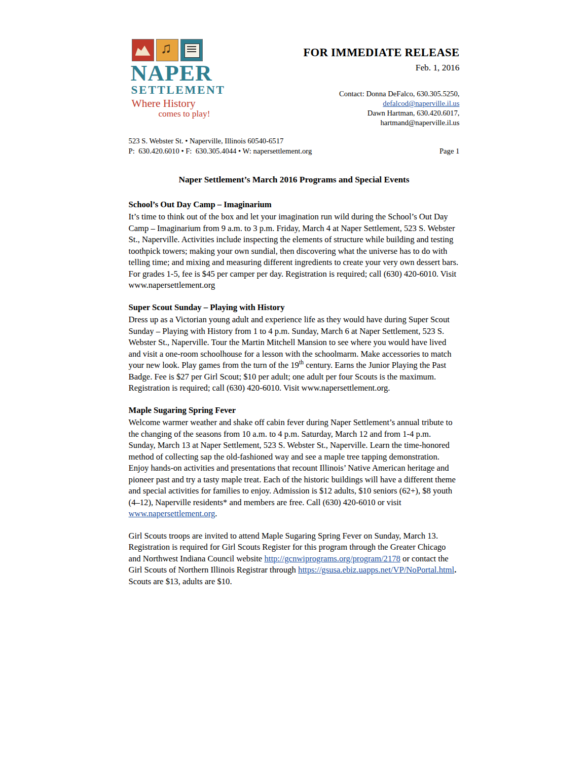NAPER
SETTLEMENT
Where History comes to play!
FOR IMMEDIATE RELEASE
Feb. 1, 2016
Contact: Donna DeFalco, 630.305.5250,
defalcod@naperville.il.us
Dawn Hartman, 630.420.6017,
hartmand@naperville.il.us
523 S. Webster St. • Naperville, Illinois 60540-6517
P: 630.420.6010 • F: 630.305.4044 • W: napersettlement.org Page 1
Naper Settlement’s March 2016 Programs and Special Events
School’s Out Day Camp – Imaginarium
It’s time to think out of the box and let your imagination run wild during the School’s Out Day Camp – Imaginarium from 9 a.m. to 3 p.m. Friday, March 4 at Naper Settlement, 523 S. Webster St., Naperville. Activities include inspecting the elements of structure while building and testing toothpick towers; making your own sundial, then discovering what the universe has to do with telling time; and mixing and measuring different ingredients to create your very own dessert bars. For grades 1-5, fee is $45 per camper per day. Registration is required; call (630) 420-6010. Visit www.napersettlement.org
Super Scout Sunday – Playing with History
Dress up as a Victorian young adult and experience life as they would have during Super Scout Sunday – Playing with History from 1 to 4 p.m. Sunday, March 6 at Naper Settlement, 523 S. Webster St., Naperville. Tour the Martin Mitchell Mansion to see where you would have lived and visit a one-room schoolhouse for a lesson with the schoolmarm. Make accessories to match your new look. Play games from the turn of the 19th century. Earns the Junior Playing the Past Badge. Fee is $27 per Girl Scout; $10 per adult; one adult per four Scouts is the maximum. Registration is required; call (630) 420-6010. Visit www.napersettlement.org.
Maple Sugaring Spring Fever
Welcome warmer weather and shake off cabin fever during Naper Settlement’s annual tribute to the changing of the seasons from 10 a.m. to 4 p.m. Saturday, March 12 and from 1-4 p.m. Sunday, March 13 at Naper Settlement, 523 S. Webster St., Naperville. Learn the time-honored method of collecting sap the old-fashioned way and see a maple tree tapping demonstration. Enjoy hands-on activities and presentations that recount Illinois’ Native American heritage and pioneer past and try a tasty maple treat. Each of the historic buildings will have a different theme and special activities for families to enjoy. Admission is $12 adults, $10 seniors (62+), $8 youth (4–12), Naperville residents* and members are free. Call (630) 420-6010 or visit www.napersettlement.org.
Girl Scouts troops are invited to attend Maple Sugaring Spring Fever on Sunday, March 13. Registration is required for Girl Scouts Register for this program through the Greater Chicago and Northwest Indiana Council website http://gcnwiprograms.org/program/2178 or contact the Girl Scouts of Northern Illinois Registrar through https://gsusa.ebiz.uapps.net/VP/NoPortal.html. Scouts are $13, adults are $10.